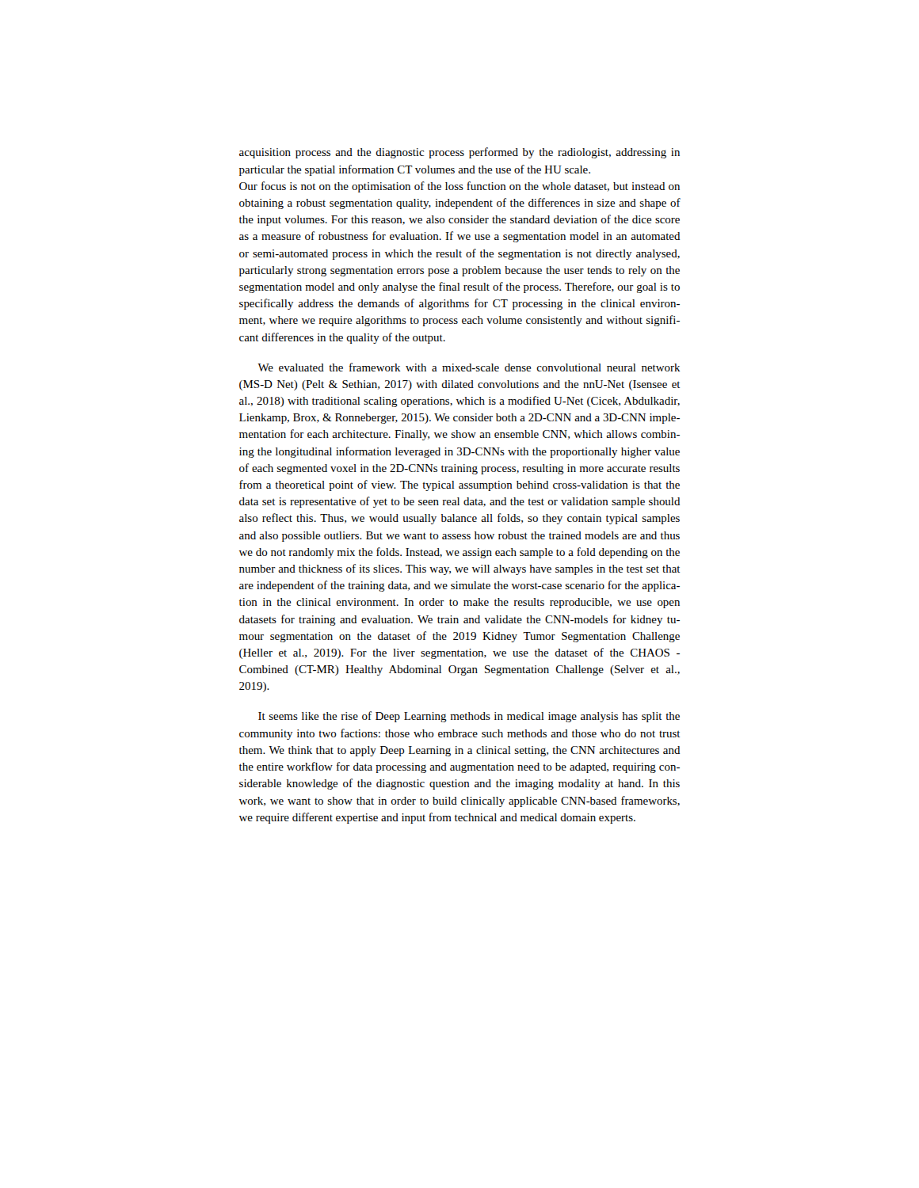acquisition process and the diagnostic process performed by the radiologist, addressing in particular the spatial information CT volumes and the use of the HU scale.
Our focus is not on the optimisation of the loss function on the whole dataset, but instead on obtaining a robust segmentation quality, independent of the differences in size and shape of the input volumes. For this reason, we also consider the standard deviation of the dice score as a measure of robustness for evaluation. If we use a segmentation model in an automated or semi-automated process in which the result of the segmentation is not directly analysed, particularly strong segmentation errors pose a problem because the user tends to rely on the segmentation model and only analyse the final result of the process. Therefore, our goal is to specifically address the demands of algorithms for CT processing in the clinical environment, where we require algorithms to process each volume consistently and without significant differences in the quality of the output.
We evaluated the framework with a mixed-scale dense convolutional neural network (MS-D Net) (Pelt & Sethian, 2017) with dilated convolutions and the nnU-Net (Isensee et al., 2018) with traditional scaling operations, which is a modified U-Net (Cicek, Abdulkadir, Lienkamp, Brox, & Ronneberger, 2015). We consider both a 2D-CNN and a 3D-CNN implementation for each architecture. Finally, we show an ensemble CNN, which allows combining the longitudinal information leveraged in 3D-CNNs with the proportionally higher value of each segmented voxel in the 2D-CNNs training process, resulting in more accurate results from a theoretical point of view. The typical assumption behind cross-validation is that the data set is representative of yet to be seen real data, and the test or validation sample should also reflect this. Thus, we would usually balance all folds, so they contain typical samples and also possible outliers. But we want to assess how robust the trained models are and thus we do not randomly mix the folds. Instead, we assign each sample to a fold depending on the number and thickness of its slices. This way, we will always have samples in the test set that are independent of the training data, and we simulate the worst-case scenario for the application in the clinical environment. In order to make the results reproducible, we use open datasets for training and evaluation. We train and validate the CNN-models for kidney tumour segmentation on the dataset of the 2019 Kidney Tumor Segmentation Challenge (Heller et al., 2019). For the liver segmentation, we use the dataset of the CHAOS - Combined (CT-MR) Healthy Abdominal Organ Segmentation Challenge (Selver et al., 2019).
It seems like the rise of Deep Learning methods in medical image analysis has split the community into two factions: those who embrace such methods and those who do not trust them. We think that to apply Deep Learning in a clinical setting, the CNN architectures and the entire workflow for data processing and augmentation need to be adapted, requiring considerable knowledge of the diagnostic question and the imaging modality at hand. In this work, we want to show that in order to build clinically applicable CNN-based frameworks, we require different expertise and input from technical and medical domain experts.